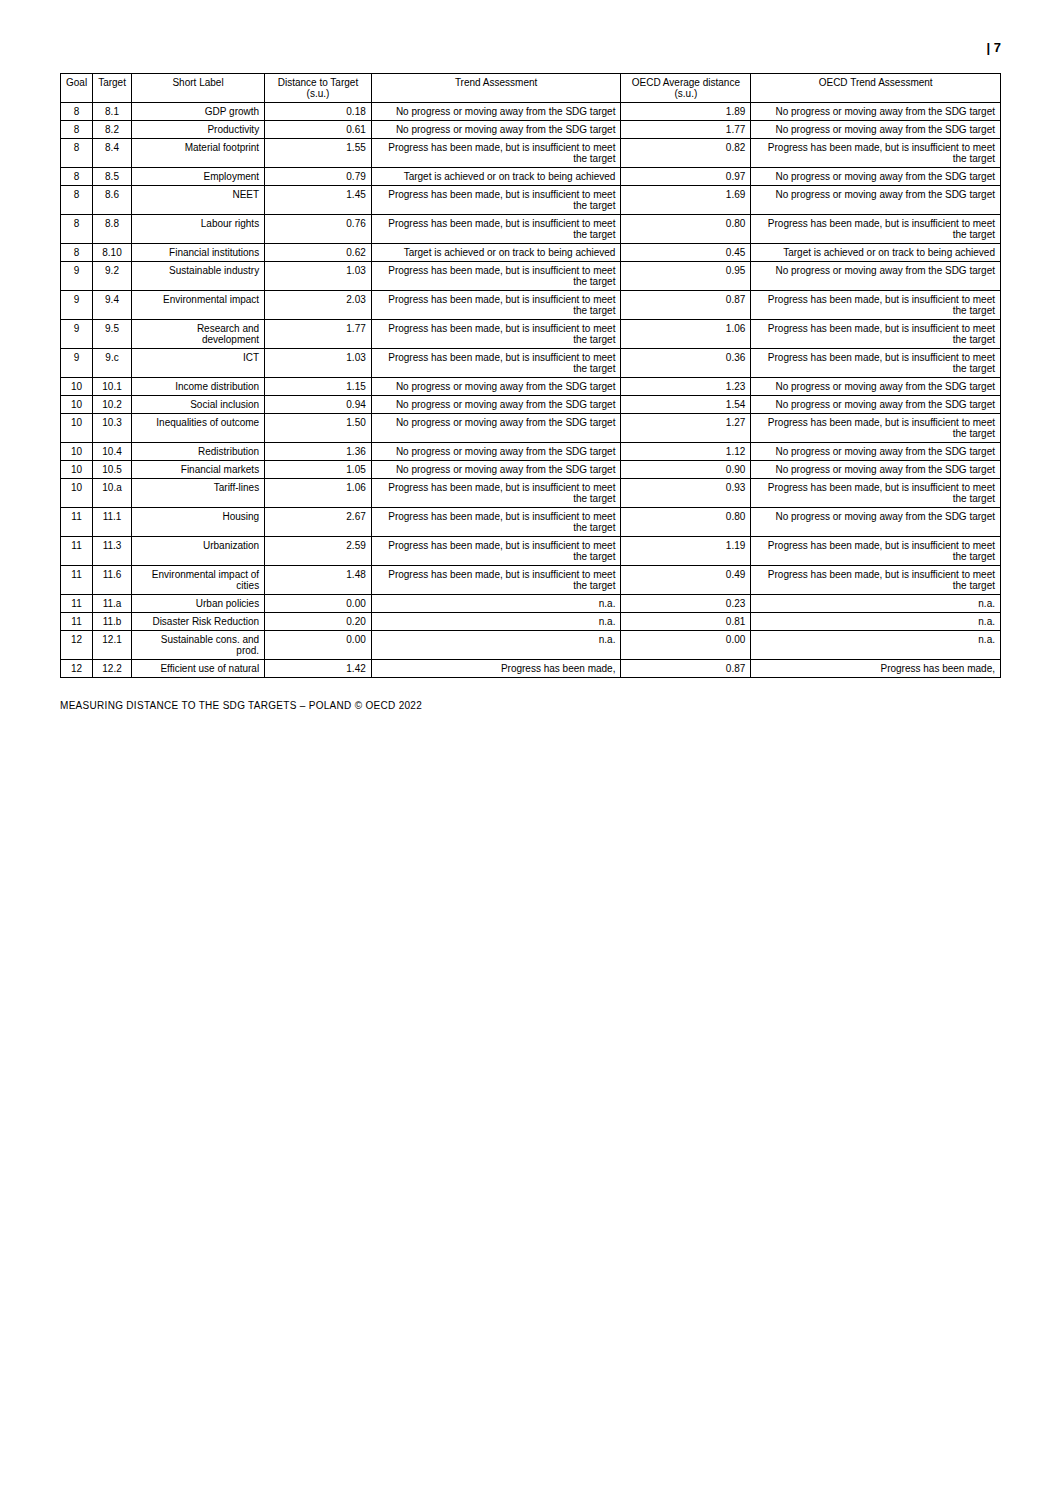| 7
| Goal | Target | Short Label | Distance to Target (s.u.) | Trend Assessment | OECD Average distance (s.u.) | OECD Trend Assessment |
| --- | --- | --- | --- | --- | --- | --- |
| 8 | 8.1 | GDP growth | 0.18 | No progress or moving away from the SDG target | 1.89 | No progress or moving away from the SDG target |
| 8 | 8.2 | Productivity | 0.61 | No progress or moving away from the SDG target | 1.77 | No progress or moving away from the SDG target |
| 8 | 8.4 | Material footprint | 1.55 | Progress has been made, but is insufficient to meet the target | 0.82 | Progress has been made, but is insufficient to meet the target |
| 8 | 8.5 | Employment | 0.79 | Target is achieved or on track to being achieved | 0.97 | No progress or moving away from the SDG target |
| 8 | 8.6 | NEET | 1.45 | Progress has been made, but is insufficient to meet the target | 1.69 | No progress or moving away from the SDG target |
| 8 | 8.8 | Labour rights | 0.76 | Progress has been made, but is insufficient to meet the target | 0.80 | Progress has been made, but is insufficient to meet the target |
| 8 | 8.10 | Financial institutions | 0.62 | Target is achieved or on track to being achieved | 0.45 | Target is achieved or on track to being achieved |
| 9 | 9.2 | Sustainable industry | 1.03 | Progress has been made, but is insufficient to meet the target | 0.95 | No progress or moving away from the SDG target |
| 9 | 9.4 | Environmental impact | 2.03 | Progress has been made, but is insufficient to meet the target | 0.87 | Progress has been made, but is insufficient to meet the target |
| 9 | 9.5 | Research and development | 1.77 | Progress has been made, but is insufficient to meet the target | 1.06 | Progress has been made, but is insufficient to meet the target |
| 9 | 9.c | ICT | 1.03 | Progress has been made, but is insufficient to meet the target | 0.36 | Progress has been made, but is insufficient to meet the target |
| 10 | 10.1 | Income distribution | 1.15 | No progress or moving away from the SDG target | 1.23 | No progress or moving away from the SDG target |
| 10 | 10.2 | Social inclusion | 0.94 | No progress or moving away from the SDG target | 1.54 | No progress or moving away from the SDG target |
| 10 | 10.3 | Inequalities of outcome | 1.50 | No progress or moving away from the SDG target | 1.27 | Progress has been made, but is insufficient to meet the target |
| 10 | 10.4 | Redistribution | 1.36 | No progress or moving away from the SDG target | 1.12 | No progress or moving away from the SDG target |
| 10 | 10.5 | Financial markets | 1.05 | No progress or moving away from the SDG target | 0.90 | No progress or moving away from the SDG target |
| 10 | 10.a | Tariff-lines | 1.06 | Progress has been made, but is insufficient to meet the target | 0.93 | Progress has been made, but is insufficient to meet the target |
| 11 | 11.1 | Housing | 2.67 | Progress has been made, but is insufficient to meet the target | 0.80 | No progress or moving away from the SDG target |
| 11 | 11.3 | Urbanization | 2.59 | Progress has been made, but is insufficient to meet the target | 1.19 | Progress has been made, but is insufficient to meet the target |
| 11 | 11.6 | Environmental impact of cities | 1.48 | Progress has been made, but is insufficient to meet the target | 0.49 | Progress has been made, but is insufficient to meet the target |
| 11 | 11.a | Urban policies | 0.00 | n.a. | 0.23 | n.a. |
| 11 | 11.b | Disaster Risk Reduction | 0.20 | n.a. | 0.81 | n.a. |
| 12 | 12.1 | Sustainable cons. and prod. | 0.00 | n.a. | 0.00 | n.a. |
| 12 | 12.2 | Efficient use of natural | 1.42 | Progress has been made, | 0.87 | Progress has been made, |
MEASURING DISTANCE TO THE SDG TARGETS – POLAND © OECD 2022